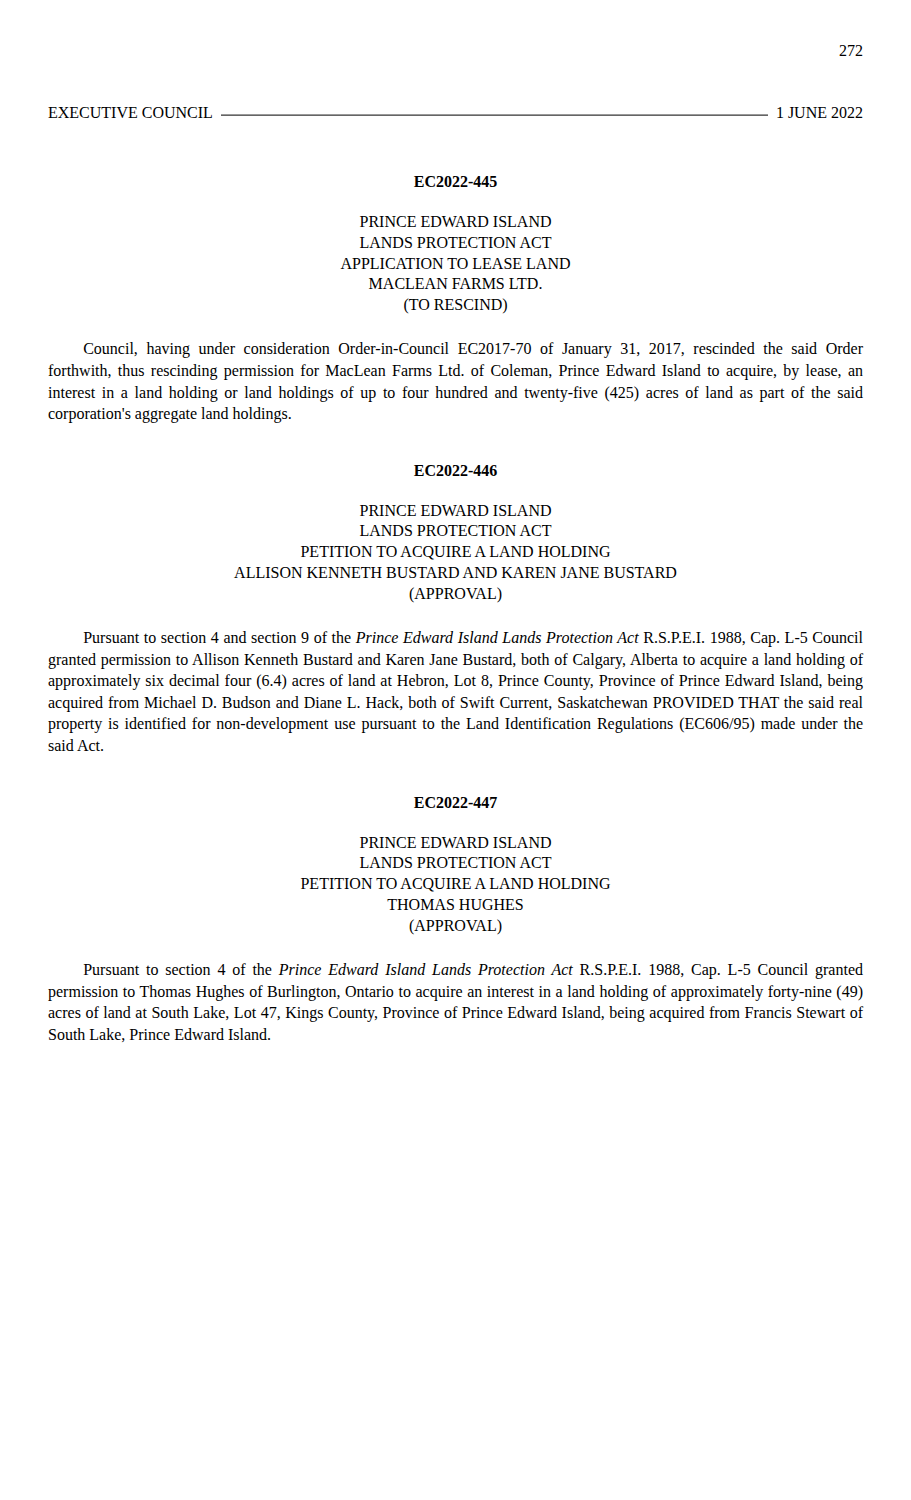272
EXECUTIVE COUNCIL 1 JUNE 2022
EC2022-445
Prince Edward Island
Lands Protection Act
Application to Lease Land
MacLean Farms Ltd.
(To Rescind)
Council, having under consideration Order-in-Council EC2017-70 of January 31, 2017, rescinded the said Order forthwith, thus rescinding permission for MacLean Farms Ltd. of Coleman, Prince Edward Island to acquire, by lease, an interest in a land holding or land holdings of up to four hundred and twenty-five (425) acres of land as part of the said corporation's aggregate land holdings.
EC2022-446
Prince Edward Island
Lands Protection Act
Petition to Acquire a Land Holding
Allison Kenneth Bustard and Karen Jane Bustard
(Approval)
Pursuant to section 4 and section 9 of the Prince Edward Island Lands Protection Act R.S.P.E.I. 1988, Cap. L-5 Council granted permission to Allison Kenneth Bustard and Karen Jane Bustard, both of Calgary, Alberta to acquire a land holding of approximately six decimal four (6.4) acres of land at Hebron, Lot 8, Prince County, Province of Prince Edward Island, being acquired from Michael D. Budson and Diane L. Hack, both of Swift Current, Saskatchewan PROVIDED THAT the said real property is identified for non-development use pursuant to the Land Identification Regulations (EC606/95) made under the said Act.
EC2022-447
Prince Edward Island
Lands Protection Act
Petition to Acquire a Land Holding
Thomas Hughes
(Approval)
Pursuant to section 4 of the Prince Edward Island Lands Protection Act R.S.P.E.I. 1988, Cap. L-5 Council granted permission to Thomas Hughes of Burlington, Ontario to acquire an interest in a land holding of approximately forty-nine (49) acres of land at South Lake, Lot 47, Kings County, Province of Prince Edward Island, being acquired from Francis Stewart of South Lake, Prince Edward Island.